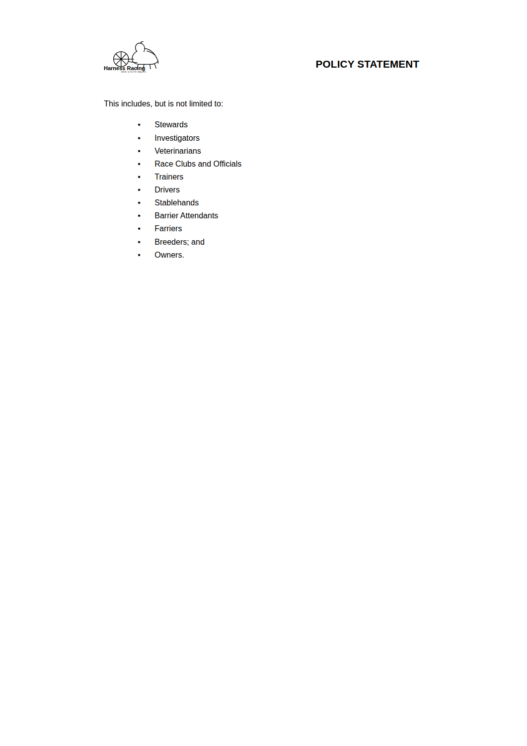Harness Racing NEW SOUTH WALES
POLICY STATEMENT
This includes, but is not limited to:
Stewards
Investigators
Veterinarians
Race Clubs and Officials
Trainers
Drivers
Stablehands
Barrier Attendants
Farriers
Breeders; and
Owners.